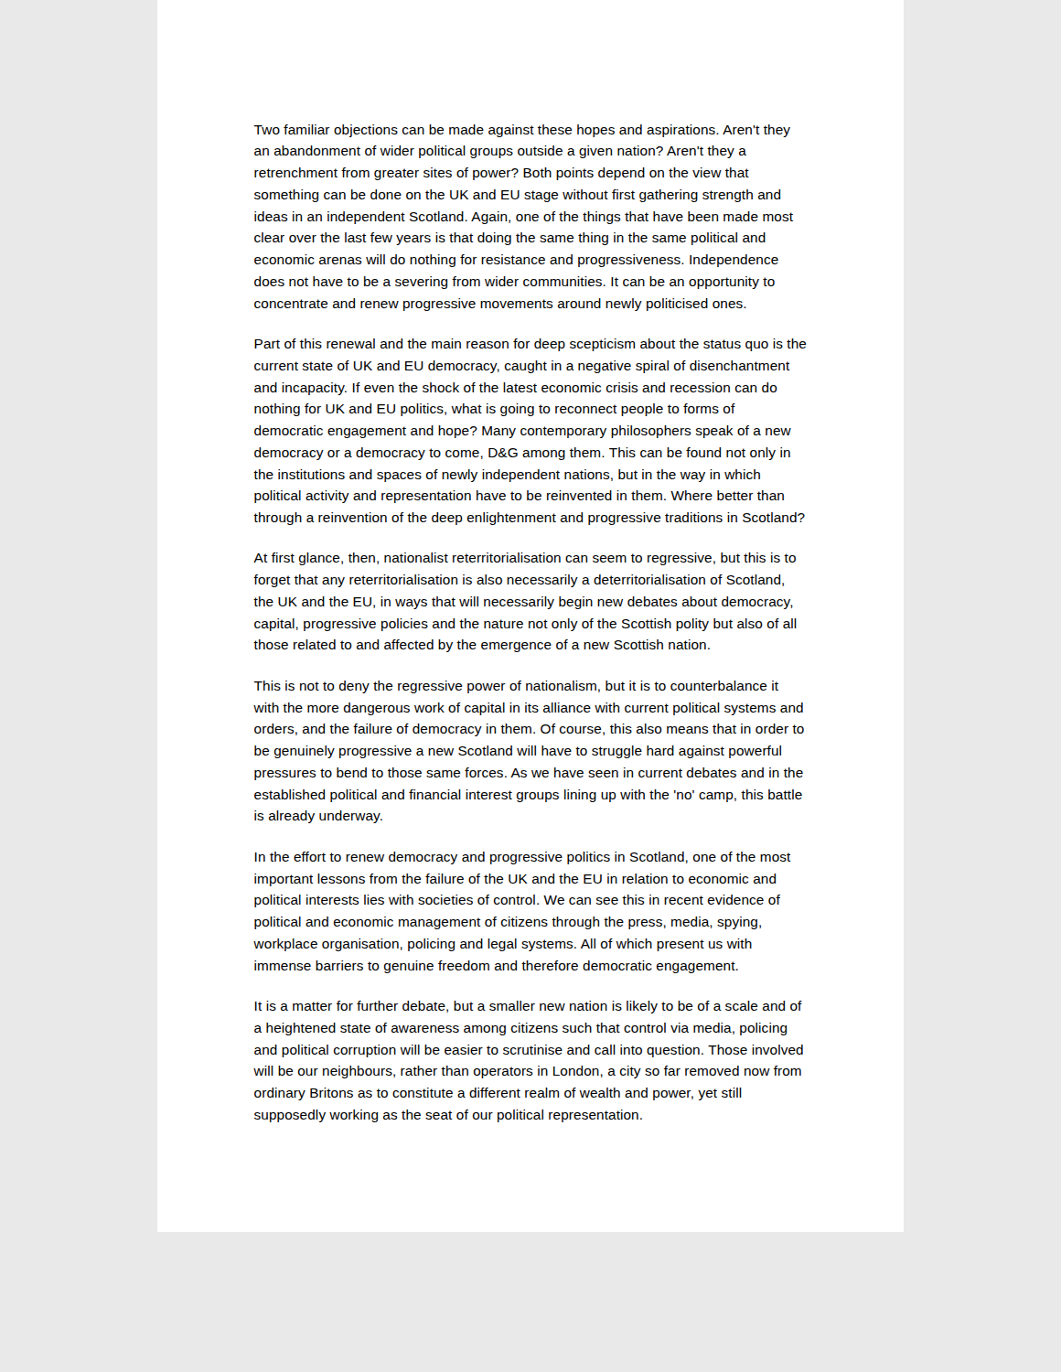Two familiar objections can be made against these hopes and aspirations. Aren't they an abandonment of wider political groups outside a given nation? Aren't they a retrenchment from greater sites of power? Both points depend on the view that something can be done on the UK and EU stage without first gathering strength and ideas in an independent Scotland. Again, one of the things that have been made most clear over the last few years is that doing the same thing in the same political and economic arenas will do nothing for resistance and progressiveness. Independence does not have to be a severing from wider communities. It can be an opportunity to concentrate and renew progressive movements around newly politicised ones.
Part of this renewal and the main reason for deep scepticism about the status quo is the current state of UK and EU democracy, caught in a negative spiral of disenchantment and incapacity. If even the shock of the latest economic crisis and recession can do nothing for UK and EU politics, what is going to reconnect people to forms of democratic engagement and hope? Many contemporary philosophers speak of a new democracy or a democracy to come, D&G among them. This can be found not only in the institutions and spaces of newly independent nations, but in the way in which political activity and representation have to be reinvented in them. Where better than through a reinvention of the deep enlightenment and progressive traditions in Scotland?
At first glance, then, nationalist reterritorialisation can seem to regressive, but this is to forget that any reterritorialisation is also necessarily a deterritorialisation of Scotland, the UK and the EU, in ways that will necessarily begin new debates about democracy, capital, progressive policies and the nature not only of the Scottish polity but also of all those related to and affected by the emergence of a new Scottish nation.
This is not to deny the regressive power of nationalism, but it is to counterbalance it with the more dangerous work of capital in its alliance with current political systems and orders, and the failure of democracy in them. Of course, this also means that in order to be genuinely progressive a new Scotland will have to struggle hard against powerful pressures to bend to those same forces. As we have seen in current debates and in the established political and financial interest groups lining up with the 'no' camp, this battle is already underway.
In the effort to renew democracy and progressive politics in Scotland, one of the most important lessons from the failure of the UK and the EU in relation to economic and political interests lies with societies of control. We can see this in recent evidence of political and economic management of citizens through the press, media, spying, workplace organisation, policing and legal systems. All of which present us with immense barriers to genuine freedom and therefore democratic engagement.
It is a matter for further debate, but a smaller new nation is likely to be of a scale and of a heightened state of awareness among citizens such that control via media, policing and political corruption will be easier to scrutinise and call into question. Those involved will be our neighbours, rather than operators in London, a city so far removed now from ordinary Britons as to constitute a different realm of wealth and power, yet still supposedly working as the seat of our political representation.